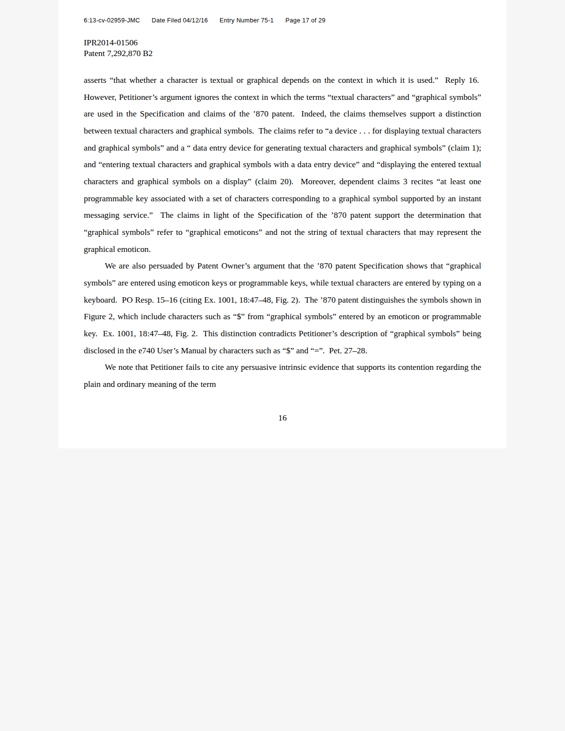6:13-cv-02959-JMC Date Filed 04/12/16 Entry Number 75-1 Page 17 of 29
IPR2014-01506
Patent 7,292,870 B2
asserts “that whether a character is textual or graphical depends on the context in which it is used.” Reply 16. However, Petitioner’s argument ignores the context in which the terms “textual characters” and “graphical symbols” are used in the Specification and claims of the ’870 patent. Indeed, the claims themselves support a distinction between textual characters and graphical symbols. The claims refer to “a device . . . for displaying textual characters and graphical symbols” and a “ data entry device for generating textual characters and graphical symbols” (claim 1); and “entering textual characters and graphical symbols with a data entry device” and “displaying the entered textual characters and graphical symbols on a display” (claim 20). Moreover, dependent claims 3 recites “at least one programmable key associated with a set of characters corresponding to a graphical symbol supported by an instant messaging service.” The claims in light of the Specification of the ’870 patent support the determination that “graphical symbols” refer to “graphical emoticons” and not the string of textual characters that may represent the graphical emoticon.
We are also persuaded by Patent Owner’s argument that the ’870 patent Specification shows that “graphical symbols” are entered using emoticon keys or programmable keys, while textual characters are entered by typing on a keyboard. PO Resp. 15–16 (citing Ex. 1001, 18:47–48, Fig. 2). The ’870 patent distinguishes the symbols shown in Figure 2, which include characters such as “$” from “graphical symbols” entered by an emoticon or programmable key. Ex. 1001, 18:47–48, Fig. 2. This distinction contradicts Petitioner’s description of “graphical symbols” being disclosed in the e740 User’s Manual by characters such as “$” and “=”. Pet. 27–28.
We note that Petitioner fails to cite any persuasive intrinsic evidence that supports its contention regarding the plain and ordinary meaning of the term
16